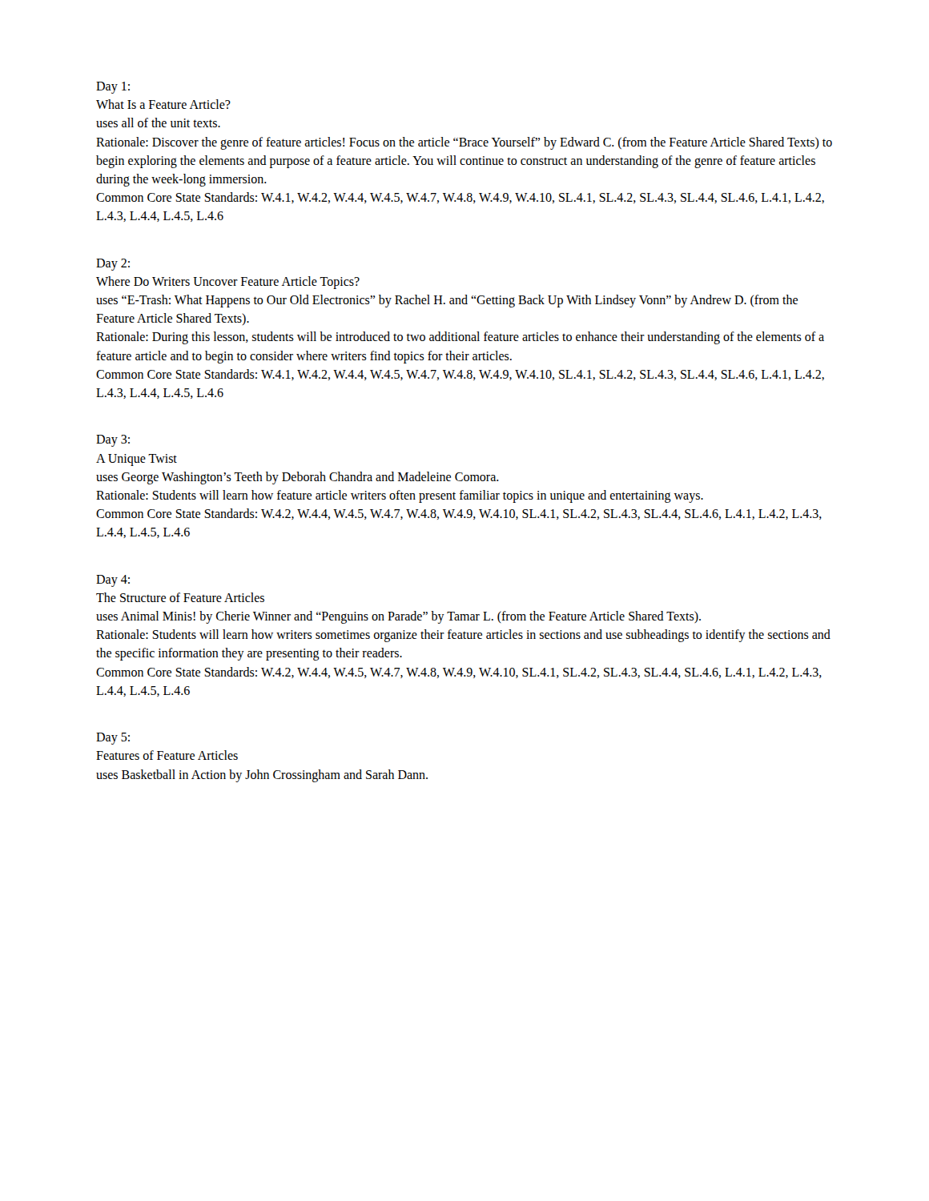Day 1:
What Is a Feature Article?
uses all of the unit texts.
Rationale: Discover the genre of feature articles! Focus on the article “Brace Yourself” by Edward C. (from the Feature Article Shared Texts) to begin exploring the elements and purpose of a feature article. You will continue to construct an understanding of the genre of feature articles during the week-long immersion.
Common Core State Standards: W.4.1, W.4.2, W.4.4, W.4.5, W.4.7, W.4.8, W.4.9, W.4.10, SL.4.1, SL.4.2, SL.4.3, SL.4.4, SL.4.6, L.4.1, L.4.2, L.4.3, L.4.4, L.4.5, L.4.6
Day 2:
Where Do Writers Uncover Feature Article Topics?
uses “E-Trash: What Happens to Our Old Electronics” by Rachel H. and “Getting Back Up With Lindsey Vonn” by Andrew D. (from the Feature Article Shared Texts).
Rationale: During this lesson, students will be introduced to two additional feature articles to enhance their understanding of the elements of a feature article and to begin to consider where writers find topics for their articles.
Common Core State Standards: W.4.1, W.4.2, W.4.4, W.4.5, W.4.7, W.4.8, W.4.9, W.4.10, SL.4.1, SL.4.2, SL.4.3, SL.4.4, SL.4.6, L.4.1, L.4.2, L.4.3, L.4.4, L.4.5, L.4.6
Day 3:
A Unique Twist
uses George Washington’s Teeth by Deborah Chandra and Madeleine Comora.
Rationale: Students will learn how feature article writers often present familiar topics in unique and entertaining ways.
Common Core State Standards: W.4.2, W.4.4, W.4.5, W.4.7, W.4.8, W.4.9, W.4.10, SL.4.1, SL.4.2, SL.4.3, SL.4.4, SL.4.6, L.4.1, L.4.2, L.4.3, L.4.4, L.4.5, L.4.6
Day 4:
The Structure of Feature Articles
uses Animal Minis! by Cherie Winner and “Penguins on Parade” by Tamar L. (from the Feature Article Shared Texts).
Rationale: Students will learn how writers sometimes organize their feature articles in sections and use subheadings to identify the sections and the specific information they are presenting to their readers.
Common Core State Standards: W.4.2, W.4.4, W.4.5, W.4.7, W.4.8, W.4.9, W.4.10, SL.4.1, SL.4.2, SL.4.3, SL.4.4, SL.4.6, L.4.1, L.4.2, L.4.3, L.4.4, L.4.5, L.4.6
Day 5:
Features of Feature Articles
uses Basketball in Action by John Crossingham and Sarah Dann.